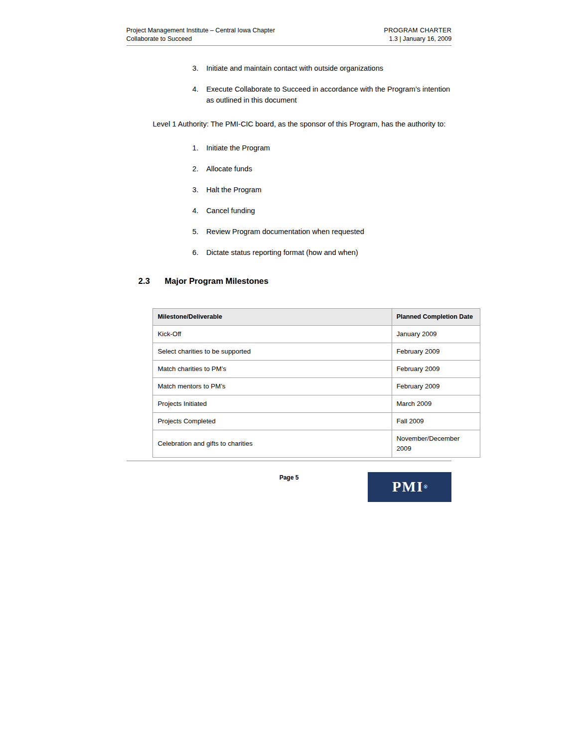| Project Management Institute – Central Iowa Chapter | PROGRAM CHARTER |
| Collaborate to Succeed | 1.3 / January 16, 2009 |
Initiate and maintain contact with outside organizations
Execute Collaborate to Succeed in accordance with the Program’s intention as outlined in this document
Level 1 Authority: The PMI-CIC board, as the sponsor of this Program, has the authority to:
Initiate the Program
Allocate funds
Halt the Program
Cancel funding
Review Program documentation when requested
Dictate status reporting format (how and when)
2.3 Major Program Milestones
| Milestone/Deliverable | Planned Completion Date |
| --- | --- |
| Kick-Off | January 2009 |
| Select charities to be supported | February 2009 |
| Match charities to PM’s | February 2009 |
| Match mentors to PM’s | February 2009 |
| Projects Initiated | March 2009 |
| Projects Completed | Fall 2009 |
| Celebration and gifts to charities | November/December 2009 |
Page 5
PMI®